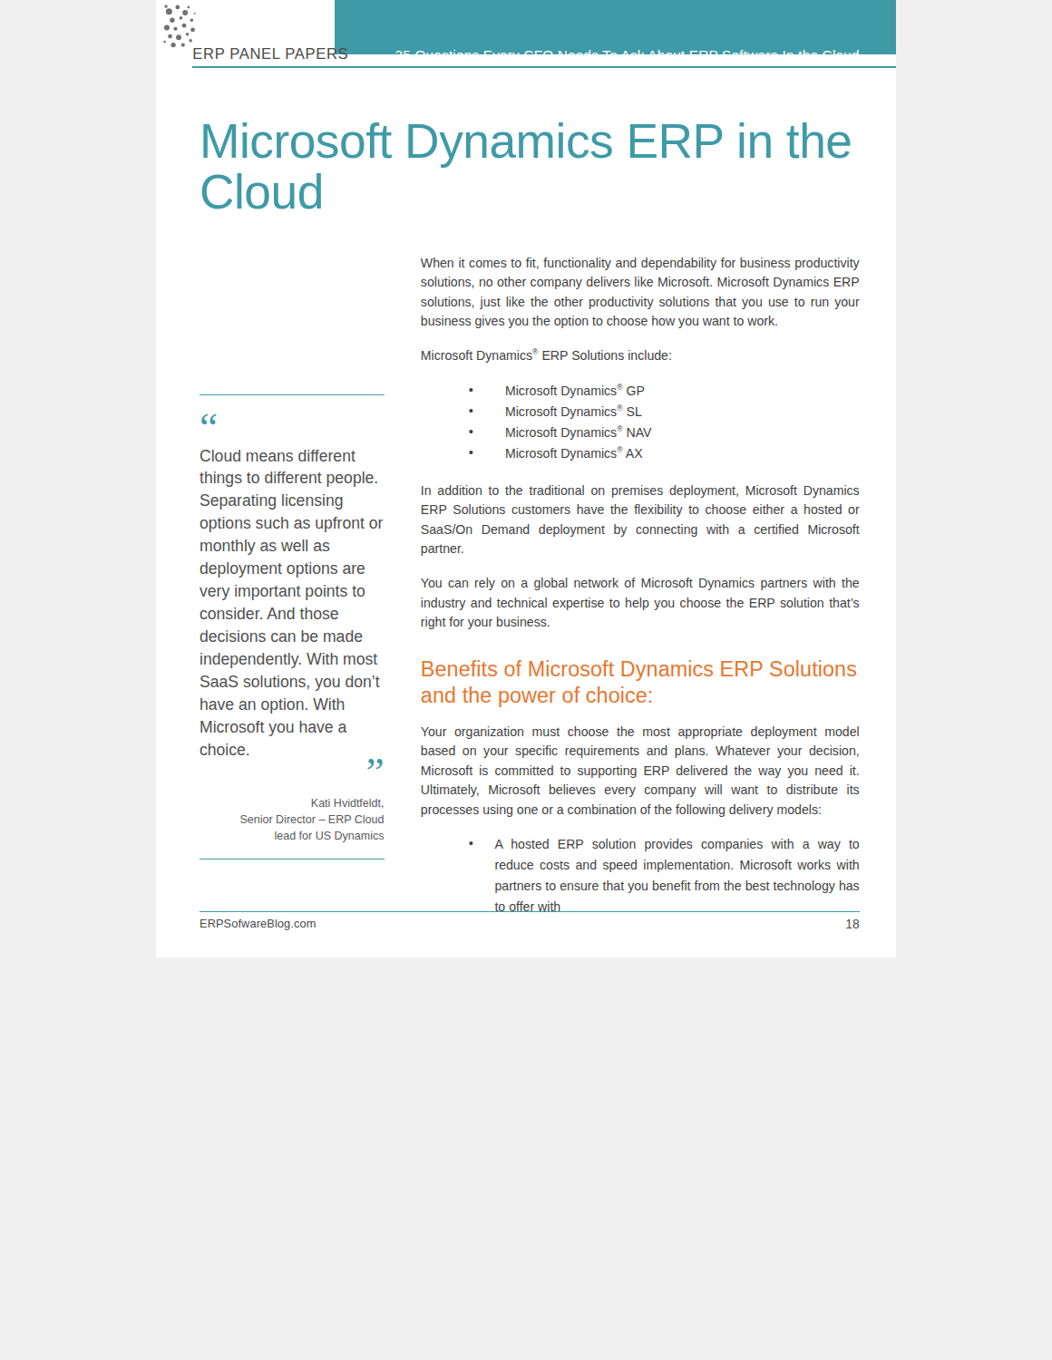ERP PANEL PAPERS
35 Questions Every CFO Needs To Ask About ERP Software In the Cloud
Microsoft Dynamics ERP in the Cloud
“
Cloud means different things to different people. Separating licensing options such as upfront or monthly as well as deployment options are very important points to consider. And those decisions can be made independently. With most SaaS solutions, you don’t have an option. With Microsoft you have a choice.
”
Kati Hvidtfeldt,
Senior Director – ERP Cloud
lead for US Dynamics
When it comes to fit, functionality and dependability for business productivity solutions, no other company delivers like Microsoft. Microsoft Dynamics ERP solutions, just like the other productivity solutions that you use to run your business gives you the option to choose how you want to work.
Microsoft Dynamics® ERP Solutions include:
Microsoft Dynamics® GP
Microsoft Dynamics® SL
Microsoft Dynamics® NAV
Microsoft Dynamics® AX
In addition to the traditional on premises deployment, Microsoft Dynamics ERP Solutions customers have the flexibility to choose either a hosted or SaaS/On Demand deployment by connecting with a certified Microsoft partner.
You can rely on a global network of Microsoft Dynamics partners with the industry and technical expertise to help you choose the ERP solution that’s right for your business.
Benefits of Microsoft Dynamics ERP Solutions and the power of choice:
Your organization must choose the most appropriate deployment model based on your specific requirements and plans. Whatever your decision, Microsoft is committed to supporting ERP delivered the way you need it. Ultimately, Microsoft believes every company will want to distribute its processes using one or a combination of the following delivery models:
A hosted ERP solution provides companies with a way to reduce costs and speed implementation. Microsoft works with partners to ensure that you benefit from the best technology has to offer with
ERPSofwareBlog.com
18